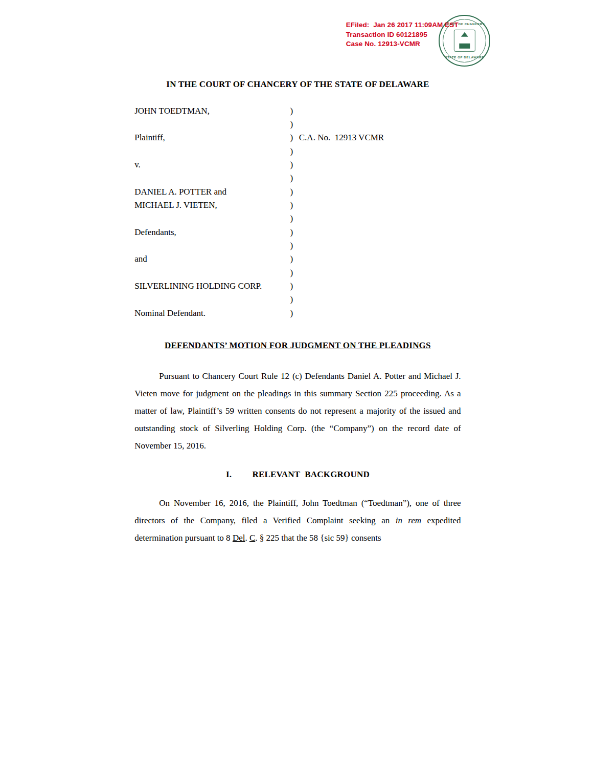COURT OF CHANCERY
STATE OF DELAWARE
EFiled: Jan 26 2017 11:09AM EST
Transaction ID 60121895
Case No. 12913-VCMR
IN THE COURT OF CHANCERY OF THE STATE OF DELAWARE
| JOHN TOEDTMAN, | ) | |
| | ) | |
| Plaintiff, | ) | C.A. No. 12913 VCMR |
| | ) | |
| v. | ) | |
| | ) | |
| DANIEL A. POTTER and | ) | |
| MICHAEL J. VIETEN, | ) | |
| | ) | |
| Defendants, | ) | |
| | ) | |
| and | ) | |
| | ) | |
| SILVERLINING HOLDING CORP. | ) | |
| | ) | |
| Nominal Defendant. | ) | |
DEFENDANTS’ MOTION FOR JUDGMENT ON THE PLEADINGS
Pursuant to Chancery Court Rule 12 (c) Defendants Daniel A. Potter and Michael J. Vieten move for judgment on the pleadings in this summary Section 225 proceeding. As a matter of law, Plaintiff’s 59 written consents do not represent a majority of the issued and outstanding stock of Silverling Holding Corp. (the “Company”) on the record date of November 15, 2016.
I. RELEVANT BACKGROUND
On November 16, 2016, the Plaintiff, John Toedtman (“Toedtman”), one of three directors of the Company, filed a Verified Complaint seeking an in rem expedited determination pursuant to 8 Del. C. § 225 that the 58 {sic 59} consents